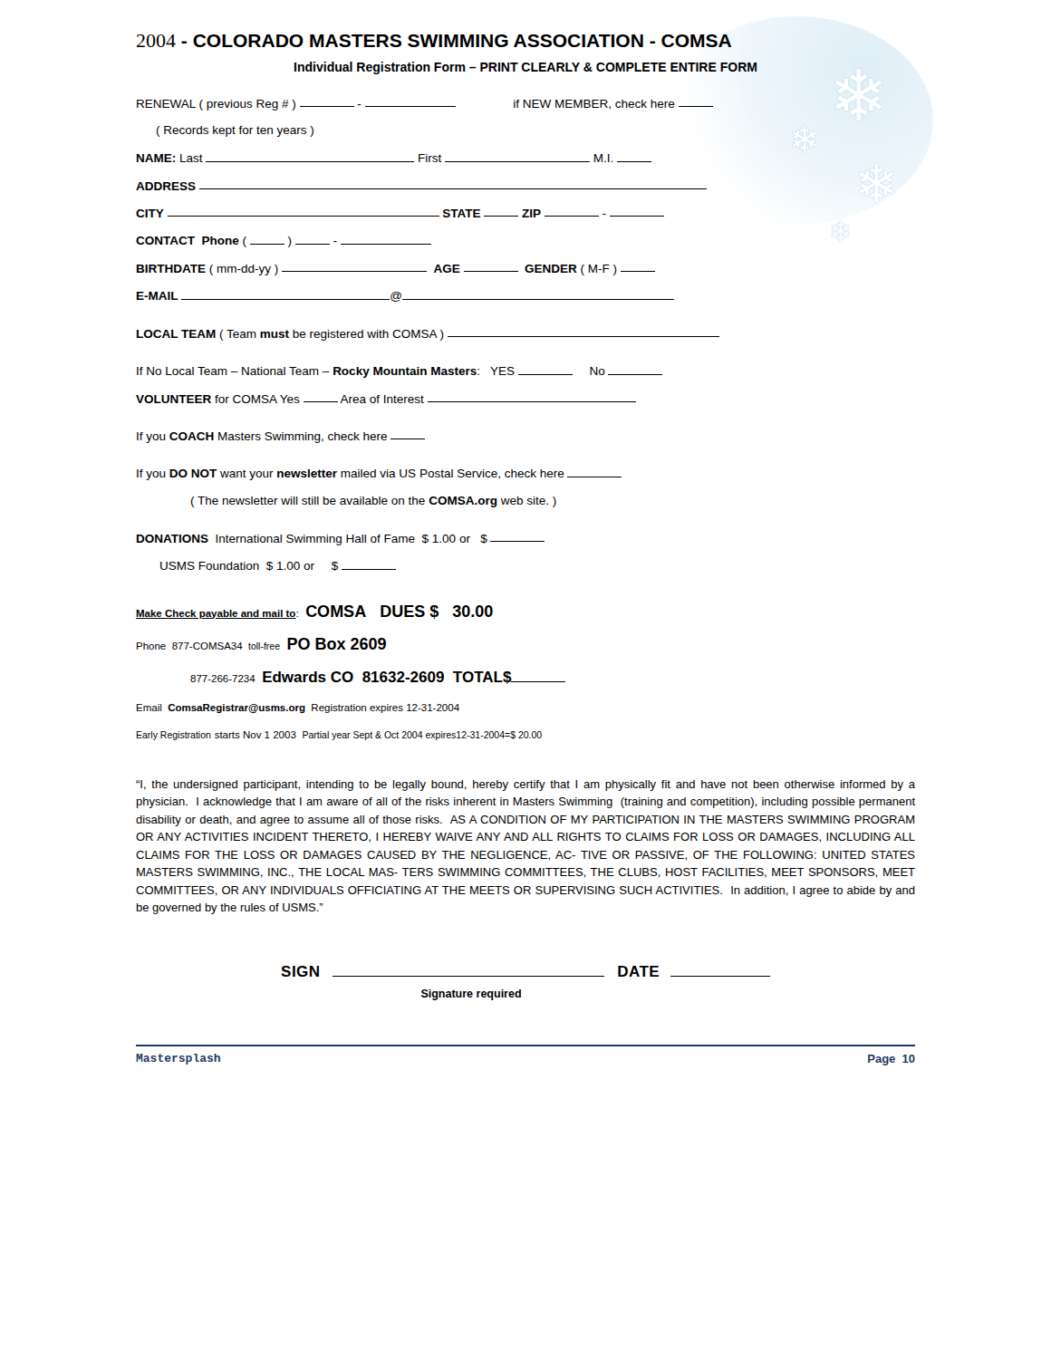❄
❄
❄
❄
2004 - COLORADO MASTERS SWIMMING ASSOCIATION - COMSA
Individual Registration Form – PRINT CLEARLY & COMPLETE ENTIRE FORM
RENEWAL ( previous Reg # ) - if NEW MEMBER, check here
( Records kept for ten years )
NAME: Last First M.I.
ADDRESS
CITY STATE ZIP -
CONTACT Phone ( ) -
BIRTHDATE ( mm-dd-yy ) AGE GENDER ( M-F )
E-MAIL @
LOCAL TEAM ( Team must be registered with COMSA )
If No Local Team – National Team – Rocky Mountain Masters: YES No
VOLUNTEER for COMSA Yes Area of Interest
If you COACH Masters Swimming, check here
If you DO NOT want your newsletter mailed via US Postal Service, check here
( The newsletter will still be available on the COMSA.org web site. )
DONATIONS International Swimming Hall of Fame $ 1.00 or $
USMS Foundation $ 1.00 or $
Make Check payable and mail to: COMSA DUES $ 30.00
Phone 877-COMSA34 toll-free PO Box 2609
877-266-7234 Edwards CO 81632-2609 TOTAL$
Email ComsaRegistrar@usms.org Registration expires 12-31-2004
Early Registration starts Nov 1 2003 Partial year Sept & Oct 2004 expires12-31-2004=$ 20.00
“I, the undersigned participant, intending to be legally bound, hereby certify that I am physically fit and have not been otherwise informed by a physician. I acknowledge that I am aware of all of the risks inherent in Masters Swimming (training and competition), including possible permanent disability or death, and agree to assume all of those risks. AS A CONDITION OF MY PARTICIPATION IN THE MASTERS SWIMMING PROGRAM OR ANY ACTIVITIES INCIDENT THERETO, I HEREBY WAIVE ANY AND ALL RIGHTS TO CLAIMS FOR LOSS OR DAMAGES, INCLUDING ALL CLAIMS FOR THE LOSS OR DAMAGES CAUSED BY THE NEGLIGENCE, AC- TIVE OR PASSIVE, OF THE FOLLOWING: UNITED STATES MASTERS SWIMMING, INC., THE LOCAL MAS- TERS SWIMMING COMMITTEES, THE CLUBS, HOST FACILITIES, MEET SPONSORS, MEET COMMITTEES, OR ANY INDIVIDUALS OFFICIATING AT THE MEETS OR SUPERVISING SUCH ACTIVITIES. In addition, I agree to abide by and be governed by the rules of USMS.”
SIGN DATE
Signature required
Mastersplash Page 10